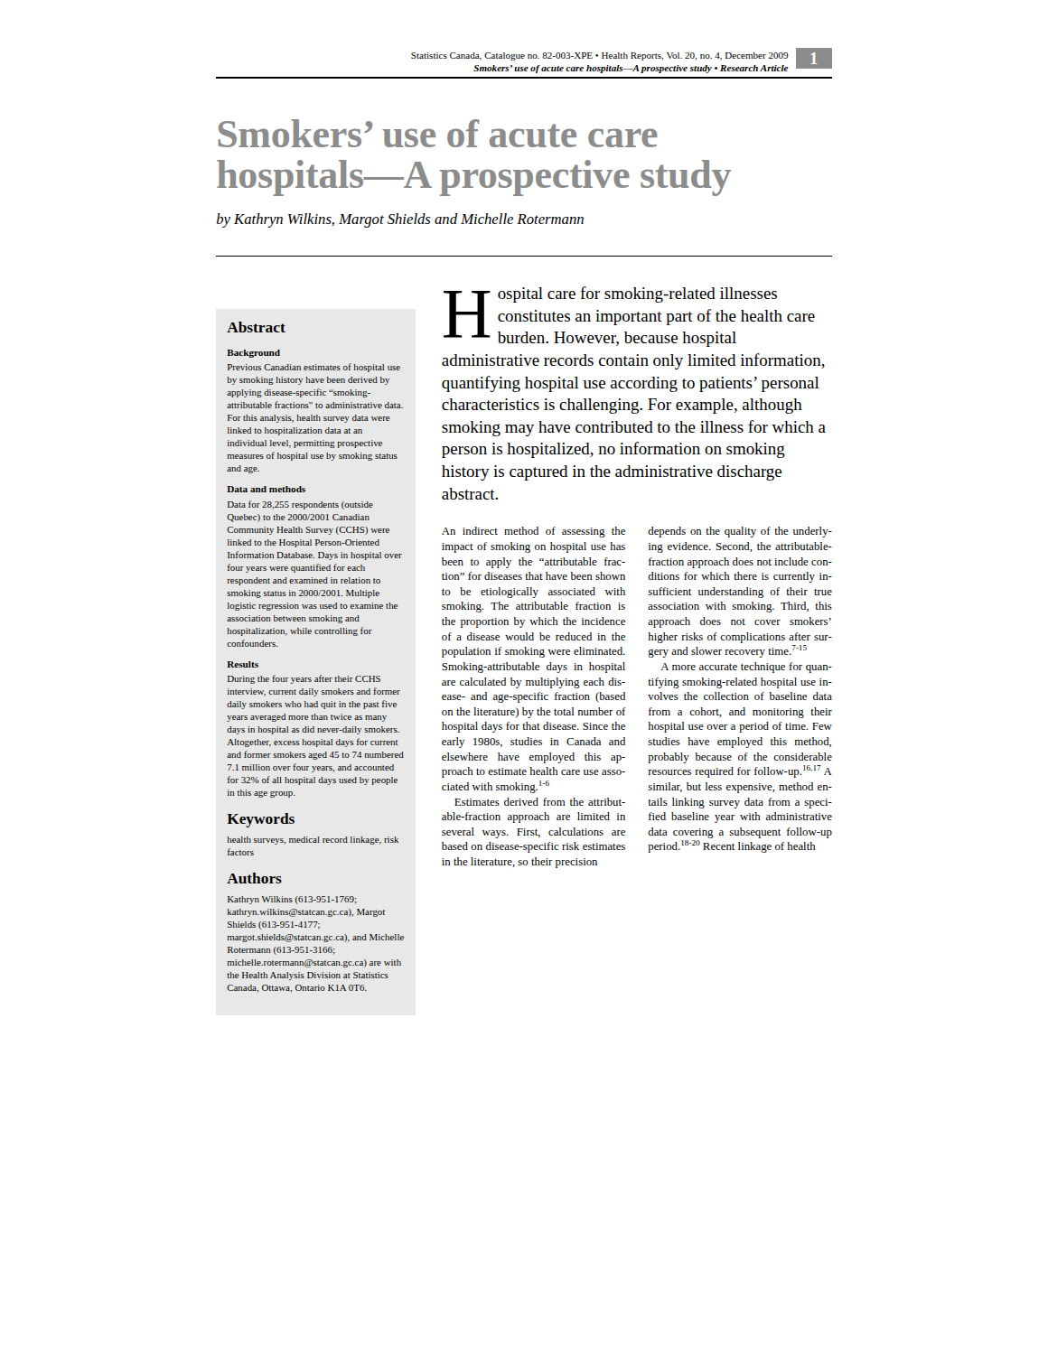Statistics Canada, Catalogue no. 82-003-XPE • Health Reports, Vol. 20, no. 4, December 2009
Smokers’ use of acute care hospitals—A prospective study • Research Article
1
Smokers’ use of acute care
hospitals—A prospective study
by Kathryn Wilkins, Margot Shields and Michelle Rotermann
Abstract
Background
Previous Canadian estimates of hospital use by smoking history have been derived by applying disease-specific “smoking-attributable fractions" to administrative data. For this analysis, health survey data were linked to hospitalization data at an individual level, permitting prospective measures of hospital use by smoking status and age.
Data and methods
Data for 28,255 respondents (outside Quebec) to the 2000/2001 Canadian Community Health Survey (CCHS) were linked to the Hospital Person-Oriented Information Database. Days in hospital over four years were quantified for each respondent and examined in relation to smoking status in 2000/2001. Multiple logistic regression was used to examine the association between smoking and hospitalization, while controlling for confounders.
Results
During the four years after their CCHS interview, current daily smokers and former daily smokers who had quit in the past five years averaged more than twice as many days in hospital as did never-daily smokers. Altogether, excess hospital days for current and former smokers aged 45 to 74 numbered 7.1 million over four years, and accounted for 32% of all hospital days used by people in this age group.
Keywords
health surveys, medical record linkage, risk factors
Authors
Kathryn Wilkins (613-951-1769; kathryn.wilkins@statcan.gc.ca), Margot Shields (613-951-4177; margot.shields@statcan.gc.ca), and Michelle Rotermann (613-951-3166; michelle.rotermann@statcan.gc.ca) are with the Health Analysis Division at Statistics Canada, Ottawa, Ontario K1A 0T6.
Hospital care for smoking-related illnesses constitutes an important part of the health care burden. However, because hospital administrative records contain only limited information, quantifying hospital use according to patients’ personal characteristics is challenging. For example, although smoking may have contributed to the illness for which a person is hospitalized, no information on smoking history is captured in the administrative discharge abstract.
An indirect method of assessing the impact of smoking on hospital use has been to apply the “attributable fraction” for diseases that have been shown to be etiologically associated with smoking. The attributable fraction is the proportion by which the incidence of a disease would be reduced in the population if smoking were eliminated. Smoking-attributable days in hospital are calculated by multiplying each disease- and age-specific fraction (based on the literature) by the total number of hospital days for that disease. Since the early 1980s, studies in Canada and elsewhere have employed this approach to estimate health care use associated with smoking.1-6
Estimates derived from the attributable-fraction approach are limited in several ways. First, calculations are based on disease-specific risk estimates in the literature, so their precision
depends on the quality of the underlying evidence. Second, the attributable-fraction approach does not include conditions for which there is currently insufficient understanding of their true association with smoking. Third, this approach does not cover smokers’ higher risks of complications after surgery and slower recovery time.7-15
A more accurate technique for quantifying smoking-related hospital use involves the collection of baseline data from a cohort, and monitoring their hospital use over a period of time. Few studies have employed this method, probably because of the considerable resources required for follow-up.16,17 A similar, but less expensive, method entails linking survey data from a specified baseline year with administrative data covering a subsequent follow-up period.18-20 Recent linkage of health